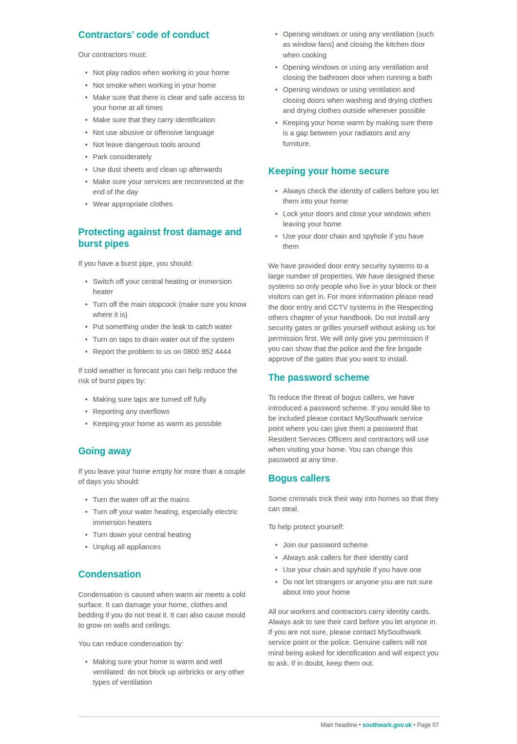Contractors’ code of conduct
Our contractors must:
Not play radios when working in your home
Not smoke when working in your home
Make sure that there is clear and safe access to your home at all times
Make sure that they carry identification
Not use abusive or offensive language
Not leave dangerous tools around
Park considerately
Use dust sheets and clean up afterwards
Make sure your services are reconnected at the end of the day
Wear appropriate clothes
Protecting against frost damage and burst pipes
If you have a burst pipe, you should:
Switch off your central heating or immersion heater
Turn off the main stopcock (make sure you know where it is)
Put something under the leak to catch water
Turn on taps to drain water out of the system
Report the problem to us on 0800 952 4444
If cold weather is forecast you can help reduce the risk of burst pipes by:
Making sure taps are turned off fully
Reporting any overflows
Keeping your home as warm as possible
Going away
If you leave your home empty for more than a couple of days you should:
Turn the water off at the mains
Turn off your water heating, especially electric immersion heaters
Turn down your central heating
Unplug all appliances
Condensation
Condensation is caused when warm air meets a cold surface. It can damage your home, clothes and bedding if you do not treat it. It can also cause mould to grow on walls and ceilings.
You can reduce condensation by:
Making sure your home is warm and well ventilated: do not block up airbricks or any other types of ventilation
Opening windows or using any ventilation (such as window fans) and closing the kitchen door when cooking
Opening windows or using any ventilation and closing the bathroom door when running a bath
Opening windows or using ventilation and closing doors when washing and drying clothes and drying clothes outside wherever possible
Keeping your home warm by making sure there is a gap between your radiators and any furniture.
Keeping your home secure
Always check the identity of callers before you let them into your home
Lock your doors and close your windows when leaving your home
Use your door chain and spyhole if you have them
We have provided door entry security systems to a large number of properties. We have designed these systems so only people who live in your block or their visitors can get in. For more information please read the door entry and CCTV systems in the Respecting others chapter of your handbook. Do not install any security gates or grilles yourself without asking us for permission first. We will only give you permission if you can show that the police and the fire brigade approve of the gates that you want to install.
The password scheme
To reduce the threat of bogus callers, we have introduced a password scheme. If you would like to be included please contact MySouthwark service point where you can give them a password that Resident Services Officers and contractors will use when visiting your home. You can change this password at any time.
Bogus callers
Some criminals trick their way into homes so that they can steal.
To help protect yourself:
Join our password scheme
Always ask callers for their identity card
Use your chain and spyhole if you have one
Do not let strangers or anyone you are not sure about into your home
All our workers and contractors carry identity cards. Always ask to see their card before you let anyone in. If you are not sure, please contact MySouthwark service point or the police. Genuine callers will not mind being asked for identification and will expect you to ask. If in doubt, keep them out.
Main headline • southwark.gov.uk • Page 07